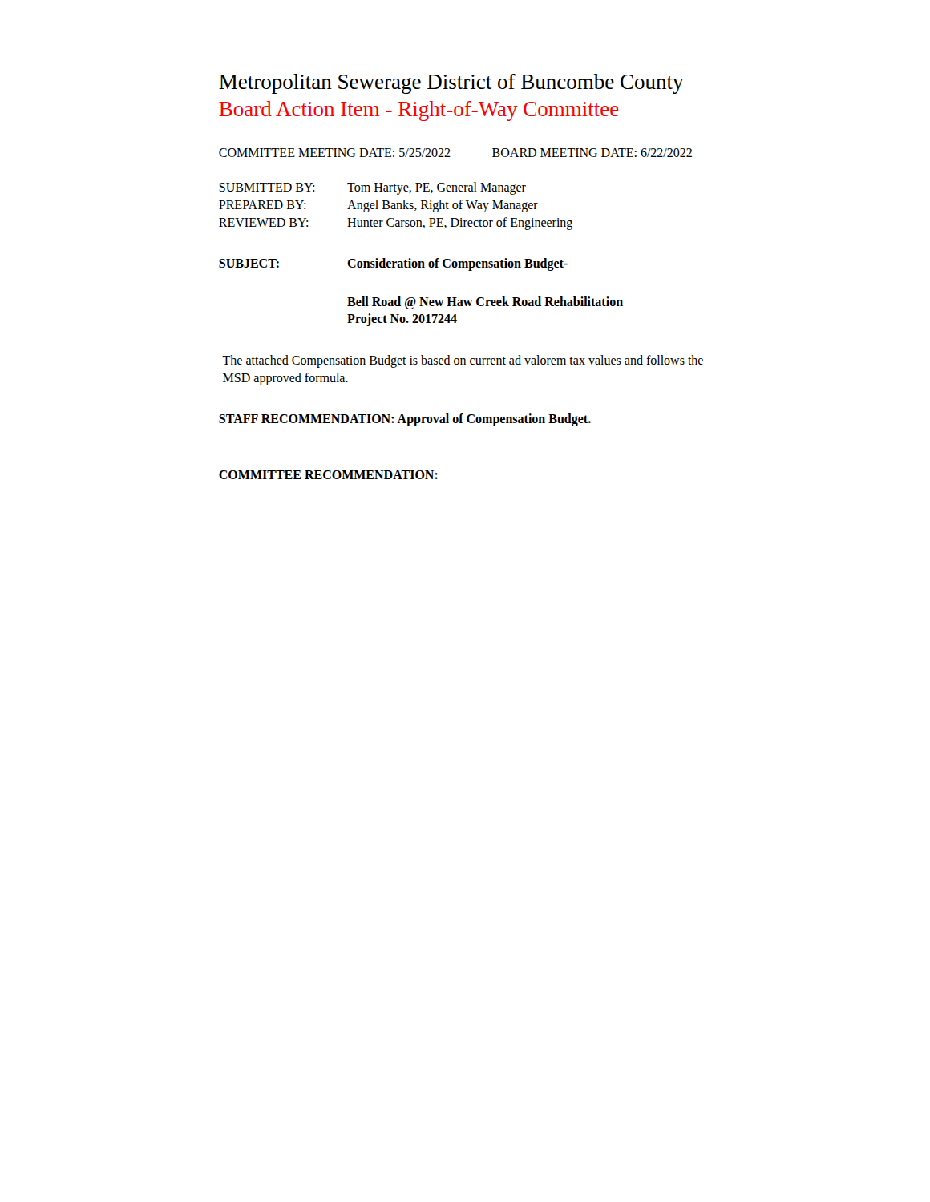Metropolitan Sewerage District of Buncombe County Board Action Item - Right-of-Way Committee
COMMITTEE MEETING DATE: 5/25/2022
BOARD MEETING DATE: 6/22/2022
SUBMITTED BY:
Tom Hartye, PE, General Manager
PREPARED BY:
Angel Banks, Right of Way Manager
REVIEWED BY:
Hunter Carson, PE, Director of Engineering
SUBJECT:
Consideration of Compensation Budget-
Bell Road @ New Haw Creek Road Rehabilitation
Project No. 2017244
The attached Compensation Budget is based on current ad valorem tax values and follows the MSD approved formula.
STAFF RECOMMENDATION: Approval of Compensation Budget.
COMMITTEE RECOMMENDATION: